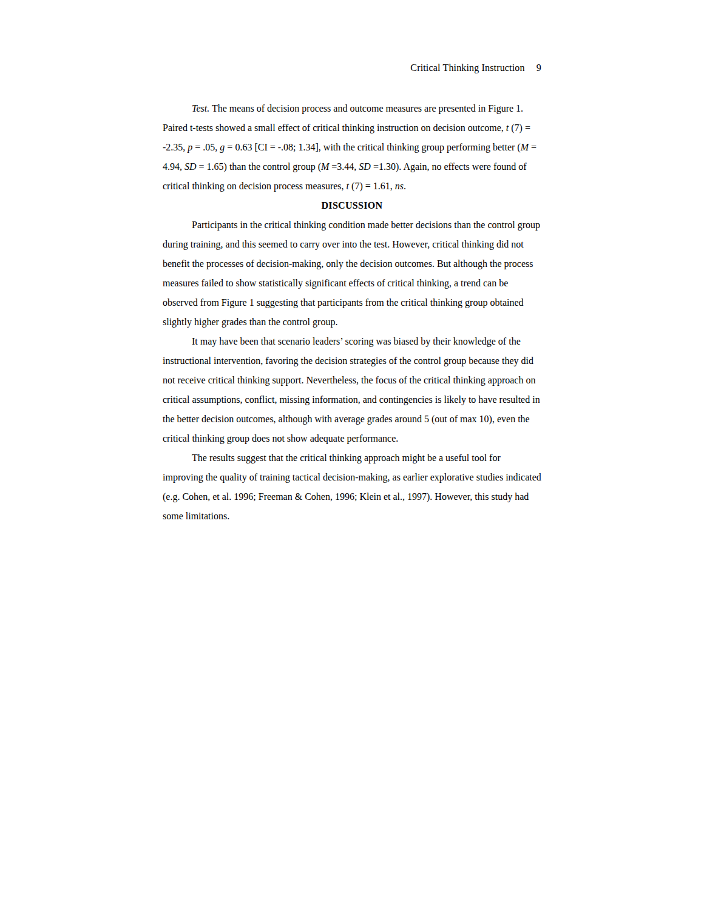Critical Thinking Instruction9
Test. The means of decision process and outcome measures are presented in Figure 1. Paired t-tests showed a small effect of critical thinking instruction on decision outcome, t (7) = -2.35, p = .05, g = 0.63 [CI = -.08; 1.34], with the critical thinking group performing better (M = 4.94, SD = 1.65) than the control group (M =3.44, SD =1.30). Again, no effects were found of critical thinking on decision process measures, t (7) = 1.61, ns.
Discussion
Participants in the critical thinking condition made better decisions than the control group during training, and this seemed to carry over into the test. However, critical thinking did not benefit the processes of decision-making, only the decision outcomes. But although the process measures failed to show statistically significant effects of critical thinking, a trend can be observed from Figure 1 suggesting that participants from the critical thinking group obtained slightly higher grades than the control group.
It may have been that scenario leaders’ scoring was biased by their knowledge of the instructional intervention, favoring the decision strategies of the control group because they did not receive critical thinking support. Nevertheless, the focus of the critical thinking approach on critical assumptions, conflict, missing information, and contingencies is likely to have resulted in the better decision outcomes, although with average grades around 5 (out of max 10), even the critical thinking group does not show adequate performance.
The results suggest that the critical thinking approach might be a useful tool for improving the quality of training tactical decision-making, as earlier explorative studies indicated (e.g. Cohen, et al. 1996; Freeman & Cohen, 1996; Klein et al., 1997). However, this study had some limitations.